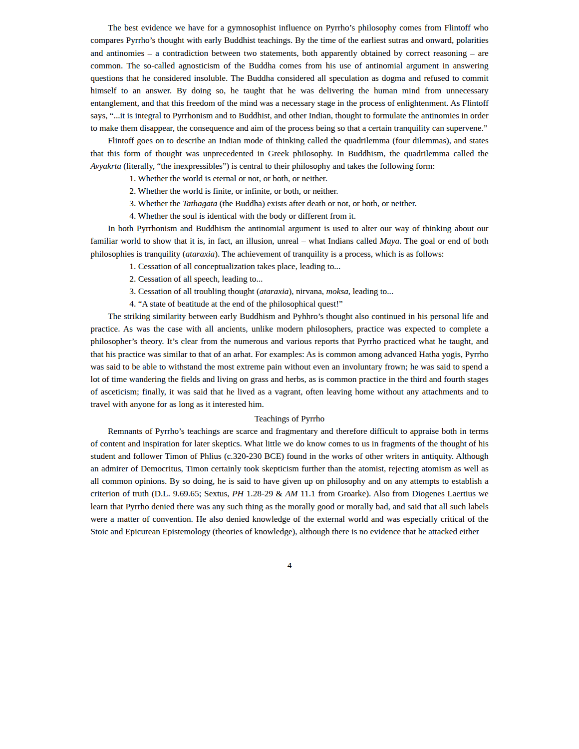The best evidence we have for a gymnosophist influence on Pyrrho’s philosophy comes from Flintoff who compares Pyrrho’s thought with early Buddhist teachings. By the time of the earliest sutras and onward, polarities and antinomies – a contradiction between two statements, both apparently obtained by correct reasoning – are common. The so-called agnosticism of the Buddha comes from his use of antinomial argument in answering questions that he considered insoluble. The Buddha considered all speculation as dogma and refused to commit himself to an answer. By doing so, he taught that he was delivering the human mind from unnecessary entanglement, and that this freedom of the mind was a necessary stage in the process of enlightenment. As Flintoff says, “...it is integral to Pyrrhonism and to Buddhist, and other Indian, thought to formulate the antinomies in order to make them disappear, the consequence and aim of the process being so that a certain tranquility can supervene.”
Flintoff goes on to describe an Indian mode of thinking called the quadrilemma (four dilemmas), and states that this form of thought was unprecedented in Greek philosophy. In Buddhism, the quadrilemma called the Avyakrta (literally, “the inexpressibles”) is central to their philosophy and takes the following form:
1. Whether the world is eternal or not, or both, or neither.
2. Whether the world is finite, or infinite, or both, or neither.
3. Whether the Tathagata (the Buddha) exists after death or not, or both, or neither.
4. Whether the soul is identical with the body or different from it.
In both Pyrrhonism and Buddhism the antinomial argument is used to alter our way of thinking about our familiar world to show that it is, in fact, an illusion, unreal – what Indians called Maya. The goal or end of both philosophies is tranquility (ataraxia). The achievement of tranquility is a process, which is as follows:
1. Cessation of all conceptualization takes place, leading to...
2. Cessation of all speech, leading to...
3. Cessation of all troubling thought (ataraxia), nirvana, moksa, leading to...
4. “A state of beatitude at the end of the philosophical quest!”
The striking similarity between early Buddhism and Pyhhro’s thought also continued in his personal life and practice. As was the case with all ancients, unlike modern philosophers, practice was expected to complete a philosopher’s theory. It’s clear from the numerous and various reports that Pyrrho practiced what he taught, and that his practice was similar to that of an arhat. For examples: As is common among advanced Hatha yogis, Pyrrho was said to be able to withstand the most extreme pain without even an involuntary frown; he was said to spend a lot of time wandering the fields and living on grass and herbs, as is common practice in the third and fourth stages of asceticism; finally, it was said that he lived as a vagrant, often leaving home without any attachments and to travel with anyone for as long as it interested him.
Teachings of Pyrrho
Remnants of Pyrrho’s teachings are scarce and fragmentary and therefore difficult to appraise both in terms of content and inspiration for later skeptics. What little we do know comes to us in fragments of the thought of his student and follower Timon of Phlius (c.320-230 BCE) found in the works of other writers in antiquity. Although an admirer of Democritus, Timon certainly took skepticism further than the atomist, rejecting atomism as well as all common opinions. By so doing, he is said to have given up on philosophy and on any attempts to establish a criterion of truth (D.L. 9.69.65; Sextus, PH 1.28-29 & AM 11.1 from Groarke). Also from Diogenes Laertius we learn that Pyrrho denied there was any such thing as the morally good or morally bad, and said that all such labels were a matter of convention. He also denied knowledge of the external world and was especially critical of the Stoic and Epicurean Epistemology (theories of knowledge), although there is no evidence that he attacked either
4